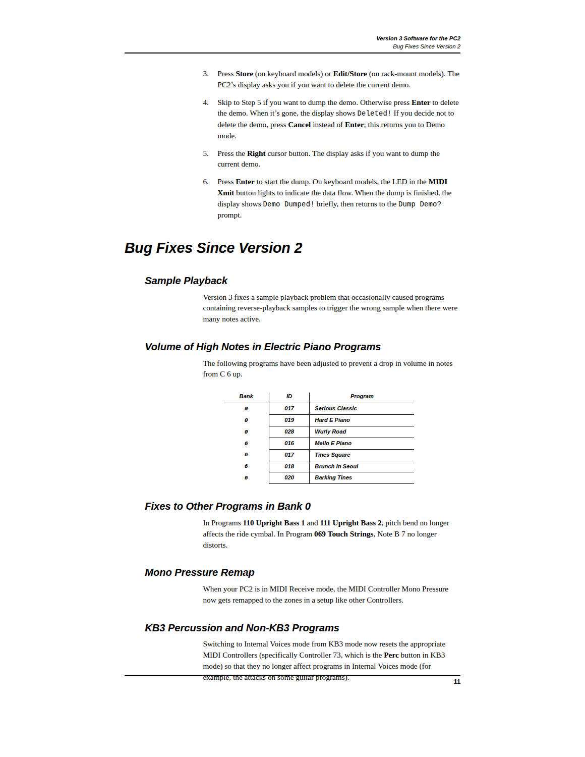Version 3 Software for the PC2
Bug Fixes Since Version 2
3. Press Store (on keyboard models) or Edit/Store (on rack-mount models). The PC2’s display asks you if you want to delete the current demo.
4. Skip to Step 5 if you want to dump the demo. Otherwise press Enter to delete the demo. When it’s gone, the display shows Deleted! If you decide not to delete the demo, press Cancel instead of Enter; this returns you to Demo mode.
5. Press the Right cursor button. The display asks if you want to dump the current demo.
6. Press Enter to start the dump. On keyboard models, the LED in the MIDI Xmit button lights to indicate the data flow. When the dump is finished, the display shows Demo Dumped! briefly, then returns to the Dump Demo? prompt.
Bug Fixes Since Version 2
Sample Playback
Version 3 fixes a sample playback problem that occasionally caused programs containing reverse-playback samples to trigger the wrong sample when there were many notes active.
Volume of High Notes in Electric Piano Programs
The following programs have been adjusted to prevent a drop in volume in notes from C 6 up.
| Bank | ID | Program |
| --- | --- | --- |
| 0 | 017 | Serious Classic |
| 0 | 019 | Hard E Piano |
| 0 | 028 | Wurly Road |
| 6 | 016 | Mello E Piano |
| 6 | 017 | Tines Square |
| 6 | 018 | Brunch In Seoul |
| 6 | 020 | Barking Tines |
Fixes to Other Programs in Bank 0
In Programs 110 Upright Bass 1 and 111 Upright Bass 2, pitch bend no longer affects the ride cymbal. In Program 069 Touch Strings, Note B 7 no longer distorts.
Mono Pressure Remap
When your PC2 is in MIDI Receive mode, the MIDI Controller Mono Pressure now gets remapped to the zones in a setup like other Controllers.
KB3 Percussion and Non-KB3 Programs
Switching to Internal Voices mode from KB3 mode now resets the appropriate MIDI Controllers (specifically Controller 73, which is the Perc button in KB3 mode) so that they no longer affect programs in Internal Voices mode (for example, the attacks on some guitar programs).
11